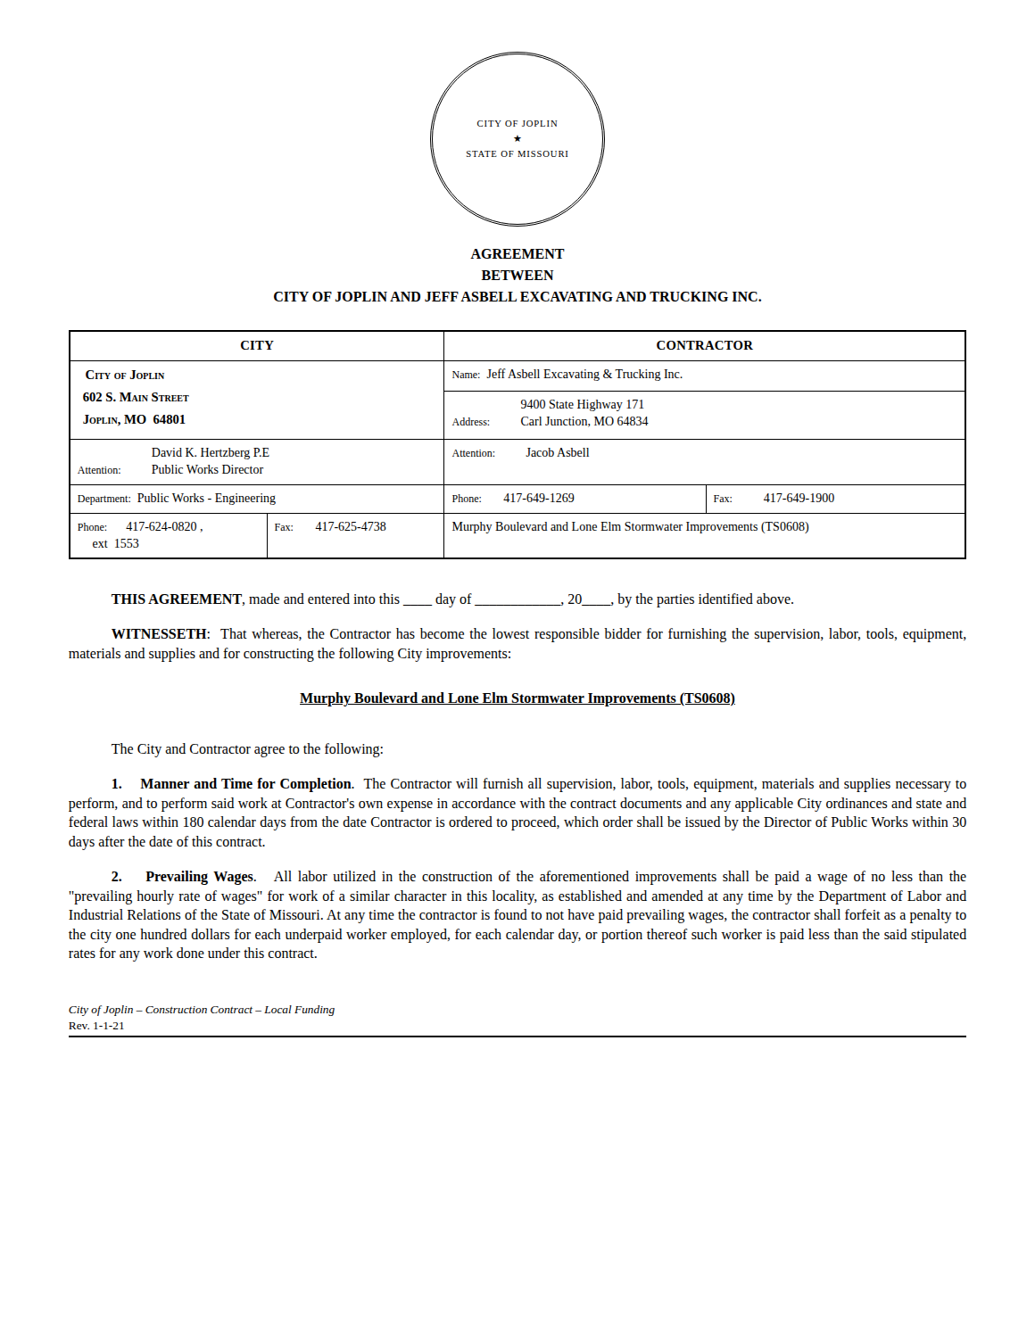City of Joplin
★
State of Missouri
AGREEMENT BETWEEN CITY OF JOPLIN AND JEFF ASBELL EXCAVATING AND TRUCKING INC.
| CITY | CONTRACTOR |
| --- | --- |
| City of Joplin 602 S. Main Street Joplin, MO 64801 | Name: Jeff Asbell Excavating & Trucking Inc. |
| Address: 9400 State Highway 171 Carl Junction, MO 64834 |
| Attention: David K. Hertzberg P.E Public Works Director | Attention: Jacob Asbell |
| Department: Public Works - Engineering | Phone: 417-649-1269 | Fax: 417-649-1900 |
| Phone: 417-624-0820 , ext 1553 | Fax: 417-625-4738 | Murphy Boulevard and Lone Elm Stormwater Improvements (TS0608) |
THIS AGREEMENT, made and entered into this ____ day of ____________, 20____, by the parties identified above.
WITNESSETH: That whereas, the Contractor has become the lowest responsible bidder for furnishing the supervision, labor, tools, equipment, materials and supplies and for constructing the following City improvements:
Murphy Boulevard and Lone Elm Stormwater Improvements (TS0608)
The City and Contractor agree to the following:
1. Manner and Time for Completion. The Contractor will furnish all supervision, labor, tools, equipment, materials and supplies necessary to perform, and to perform said work at Contractor's own expense in accordance with the contract documents and any applicable City ordinances and state and federal laws within 180 calendar days from the date Contractor is ordered to proceed, which order shall be issued by the Director of Public Works within 30 days after the date of this contract.
2. Prevailing Wages. All labor utilized in the construction of the aforementioned improvements shall be paid a wage of no less than the "prevailing hourly rate of wages" for work of a similar character in this locality, as established and amended at any time by the Department of Labor and Industrial Relations of the State of Missouri. At any time the contractor is found to not have paid prevailing wages, the contractor shall forfeit as a penalty to the city one hundred dollars for each underpaid worker employed, for each calendar day, or portion thereof such worker is paid less than the said stipulated rates for any work done under this contract.
City of Joplin – Construction Contract – Local Funding
Rev. 1-1-21